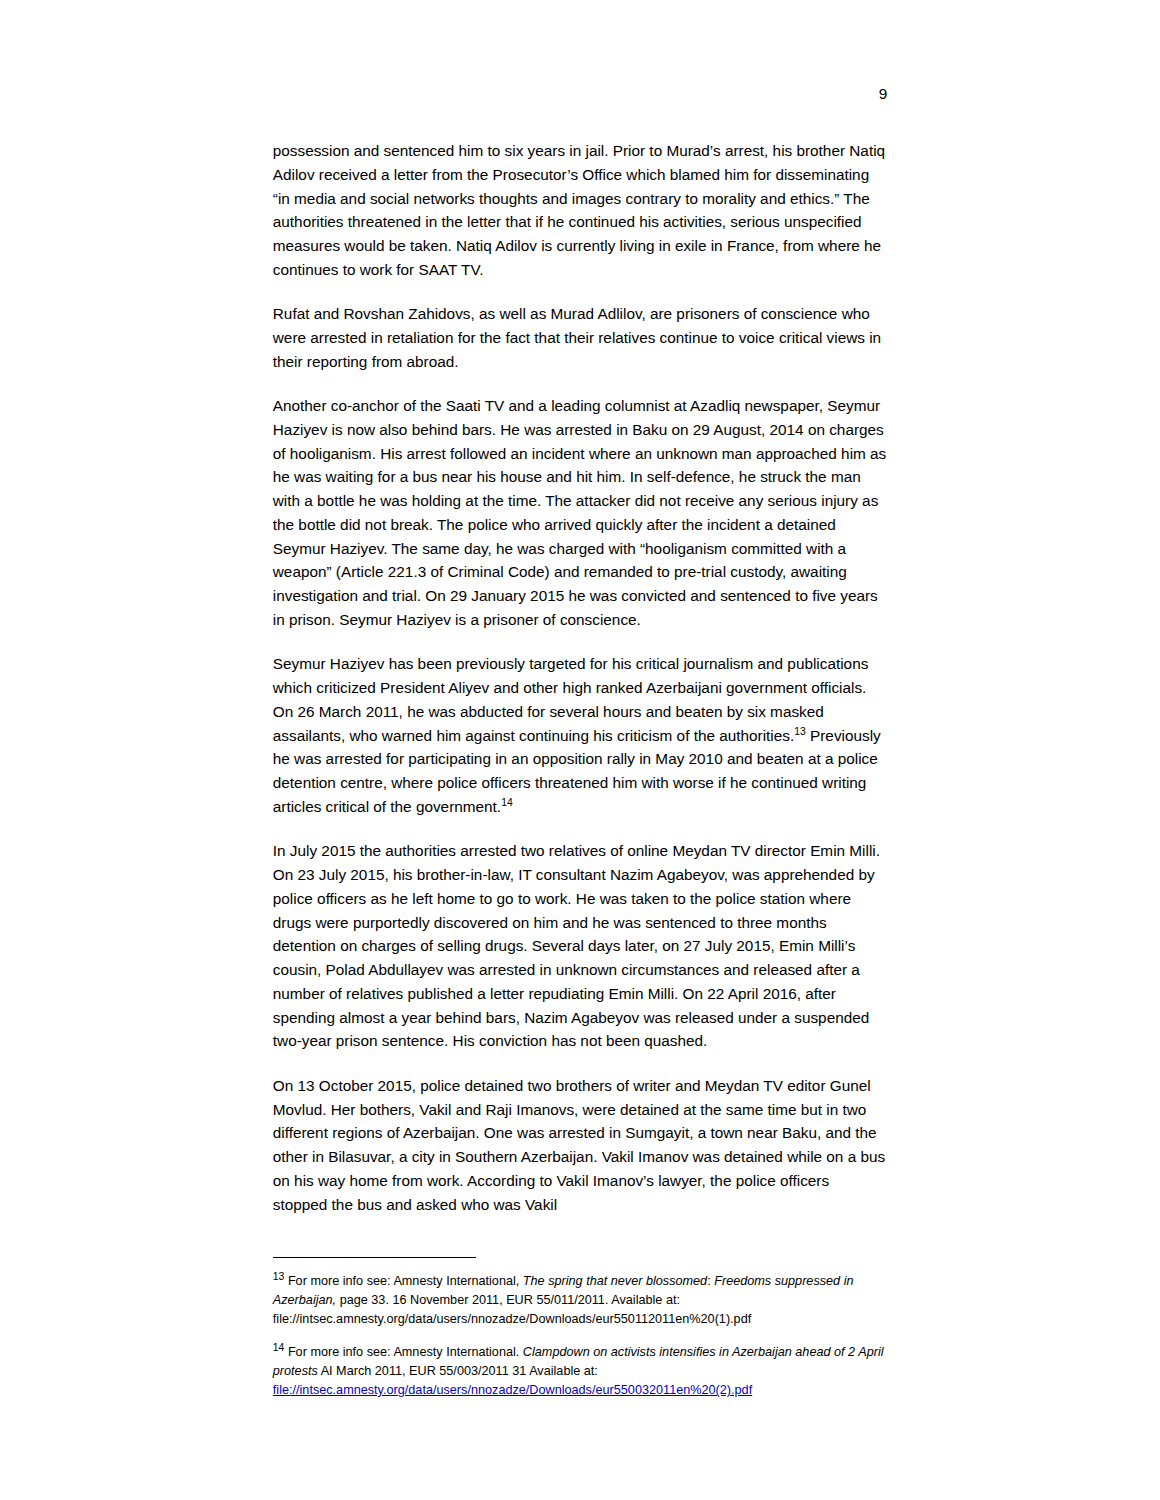9
possession and sentenced him to six years in jail. Prior to Murad’s arrest, his brother Natiq Adilov received a letter from the Prosecutor’s Office which blamed him for disseminating “in media and social networks thoughts and images contrary to morality and ethics.” The authorities threatened in the letter that if he continued his activities, serious unspecified measures would be taken. Natiq Adilov is currently living in exile in France, from where he continues to work for SAAT TV.
Rufat and Rovshan Zahidovs, as well as Murad Adlilov, are prisoners of conscience who were arrested in retaliation for the fact that their relatives continue to voice critical views in their reporting from abroad.
Another co-anchor of the Saati TV and a leading columnist at Azadliq newspaper, Seymur Haziyev is now also behind bars. He was arrested in Baku on 29 August, 2014 on charges of hooliganism. His arrest followed an incident where an unknown man approached him as he was waiting for a bus near his house and hit him. In self-defence, he struck the man with a bottle he was holding at the time. The attacker did not receive any serious injury as the bottle did not break. The police who arrived quickly after the incident a detained Seymur Haziyev. The same day, he was charged with “hooliganism committed with a weapon” (Article 221.3 of Criminal Code) and remanded to pre-trial custody, awaiting investigation and trial. On 29 January 2015 he was convicted and sentenced to five years in prison. Seymur Haziyev is a prisoner of conscience.
Seymur Haziyev has been previously targeted for his critical journalism and publications which criticized President Aliyev and other high ranked Azerbaijani government officials. On 26 March 2011, he was abducted for several hours and beaten by six masked assailants, who warned him against continuing his criticism of the authorities.13 Previously he was arrested for participating in an opposition rally in May 2010 and beaten at a police detention centre, where police officers threatened him with worse if he continued writing articles critical of the government.14
In July 2015 the authorities arrested two relatives of online Meydan TV director Emin Milli. On 23 July 2015, his brother-in-law, IT consultant Nazim Agabeyov, was apprehended by police officers as he left home to go to work. He was taken to the police station where drugs were purportedly discovered on him and he was sentenced to three months detention on charges of selling drugs. Several days later, on 27 July 2015, Emin Milli’s cousin, Polad Abdullayev was arrested in unknown circumstances and released after a number of relatives published a letter repudiating Emin Milli. On 22 April 2016, after spending almost a year behind bars, Nazim Agabeyov was released under a suspended two-year prison sentence. His conviction has not been quashed.
On 13 October 2015, police detained two brothers of writer and Meydan TV editor Gunel Movlud. Her bothers, Vakil and Raji Imanovs, were detained at the same time but in two different regions of Azerbaijan. One was arrested in Sumgayit, a town near Baku, and the other in Bilasuvar, a city in Southern Azerbaijan. Vakil Imanov was detained while on a bus on his way home from work. According to Vakil Imanov’s lawyer, the police officers stopped the bus and asked who was Vakil
13 For more info see: Amnesty International, The spring that never blossomed: Freedoms suppressed in Azerbaijan, page 33. 16 November 2011, EUR 55/011/2011. Available at:
file://intsec.amnesty.org/data/users/nnozadze/Downloads/eur550112011en%20(1).pdf
14 For more info see: Amnesty International. Clampdown on activists intensifies in Azerbaijan ahead of 2 April protests AI March 2011, EUR 55/003/2011 31 Available at:
file://intsec.amnesty.org/data/users/nnozadze/Downloads/eur550032011en%20(2).pdf